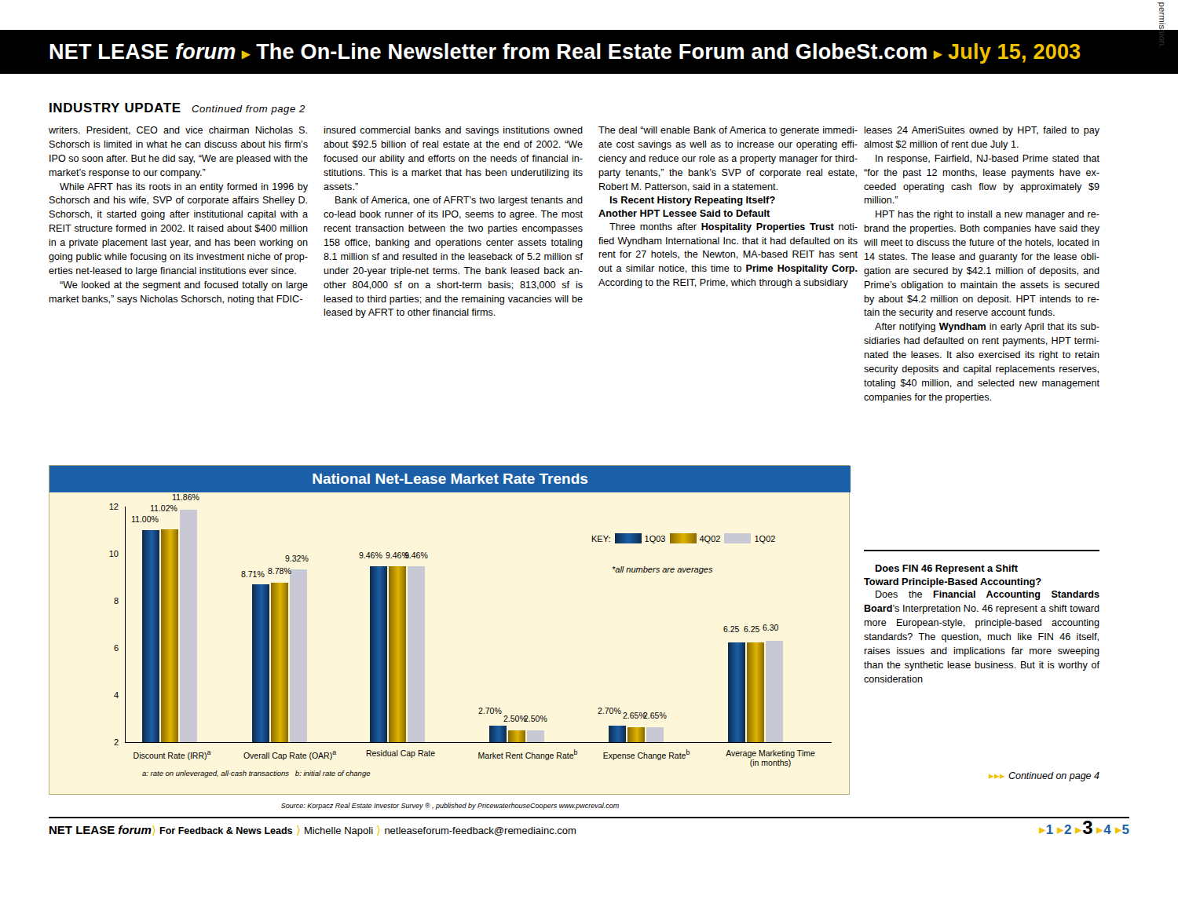NET LEASE forum ▸ The On-Line Newsletter from Real Estate Forum and GlobeSt.com ▸ July 15, 2003
INDUSTRY UPDATE Continued from page 2
writers. President, CEO and vice chairman Nicholas S. Schorsch is limited in what he can discuss about his firm’s IPO so soon after. But he did say, “We are pleased with the market’s response to our company.”
While AFRT has its roots in an entity formed in 1996 by Schorsch and his wife, SVP of corporate affairs Shelley D. Schorsch, it started going after institutional capital with a REIT structure formed in 2002. It raised about $400 million in a private placement last year, and has been working on going public while focusing on its investment niche of properties net-leased to large financial institutions ever since.
“We looked at the segment and focused totally on large market banks,” says Nicholas Schorsch, noting that FDIC-
insured commercial banks and savings institutions owned about $92.5 billion of real estate at the end of 2002. “We focused our ability and efforts on the needs of financial institutions. This is a market that has been underutilizing its assets.”
Bank of America, one of AFRT’s two largest tenants and co-lead book runner of its IPO, seems to agree. The most recent transaction between the two parties encompasses 158 office, banking and operations center assets totaling 8.1 million sf and resulted in the leaseback of 5.2 million sf under 20-year triple-net terms. The bank leased back another 804,000 sf on a short-term basis; 813,000 sf is leased to third parties; and the remaining vacancies will be leased by AFRT to other financial firms.
The deal “will enable Bank of America to generate immediate cost savings as well as to increase our operating efficiency and reduce our role as a property manager for third-party tenants,” the bank’s SVP of corporate real estate, Robert M. Patterson, said in a statement.
Is Recent History Repeating Itself?
Another HPT Lessee Said to Default
Three months after Hospitality Properties Trust notified Wyndham International Inc. that it had defaulted on its rent for 27 hotels, the Newton, MA-based REIT has sent out a similar notice, this time to Prime Hospitality Corp. According to the REIT, Prime, which through a subsidiary
leases 24 AmeriSuites owned by HPT, failed to pay almost $2 million of rent due July 1.
In response, Fairfield, NJ-based Prime stated that “for the past 12 months, lease payments have exceeded operating cash flow by approximately $9 million.”
HPT has the right to install a new manager and re-brand the properties. Both companies have said they will meet to discuss the future of the hotels, located in 14 states. The lease and guaranty for the lease obligation are secured by $42.1 million of deposits, and Prime’s obligation to maintain the assets is secured by about $4.2 million on deposit. HPT intends to retain the security and reserve account funds.
After notifying Wyndham in early April that its subsidiaries had defaulted on rent payments, HPT terminated the leases. It also exercised its right to retain security deposits and capital replacements reserves, totaling $40 million, and selected new management companies for the properties.
Does FIN 46 Represent a Shift
Toward Principle-Based Accounting?
Does the Financial Accounting Standards Board’s Interpretation No. 46 represent a shift toward more European-style, principle-based accounting standards? The question, much like FIN 46 itself, raises issues and implications far more sweeping than the synthetic lease business. But it is worthy of consideration
▸▸▸ Continued on page 4
For use of original recipient only. It is illegal to forward copies without permission.
National Net-Lease Market Rate Trends
12
10
8
6
4
2
11.00%
11.02%
11.86%
Discount Rate (IRR)a
8.71%
8.78%
9.32%
Overall Cap Rate (OAR)a
9.46%
9.46%
9.46%
Residual Cap Rate
2.70%
2.50%
2.50%
Market Rent Change Rateb
2.70%
2.65%
2.65%
Expense Change Rateb
6.25
6.25
6.30
Average Marketing Time
(in months)
KEY: 1Q03 4Q02 1Q02
*all numbers are averages
a: rate on unleveraged, all-cash transactions b: initial rate of change
Source: Korpacz Real Estate Investor Survey ® , published by PricewaterhouseCoopers www.pwcreval.com
NET LEASE forum⟩ For Feedback & News Leads ⟩ Michelle Napoli ⟩ netleaseforum-feedback@remediainc.com
▸1 ▸2 ▸3 ▸4 ▸5